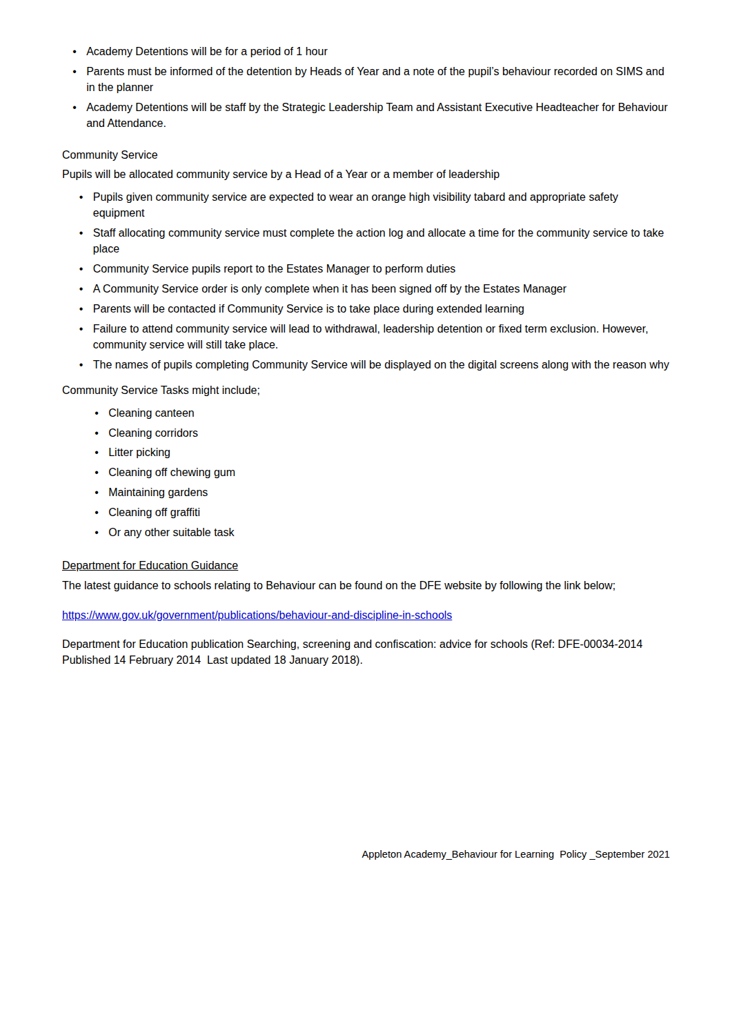Academy Detentions will be for a period of 1 hour
Parents must be informed of the detention by Heads of Year and a note of the pupil’s behaviour recorded on SIMS and in the planner
Academy Detentions will be staff by the Strategic Leadership Team and Assistant Executive Headteacher for Behaviour and Attendance.
Community Service
Pupils will be allocated community service by a Head of a Year or a member of leadership
Pupils given community service are expected to wear an orange high visibility tabard and appropriate safety equipment
Staff allocating community service must complete the action log and allocate a time for the community service to take place
Community Service pupils report to the Estates Manager to perform duties
A Community Service order is only complete when it has been signed off by the Estates Manager
Parents will be contacted if Community Service is to take place during extended learning
Failure to attend community service will lead to withdrawal, leadership detention or fixed term exclusion. However, community service will still take place.
The names of pupils completing Community Service will be displayed on the digital screens along with the reason why
Community Service Tasks might include;
Cleaning canteen
Cleaning corridors
Litter picking
Cleaning off chewing gum
Maintaining gardens
Cleaning off graffiti
Or any other suitable task
Department for Education Guidance
The latest guidance to schools relating to Behaviour can be found on the DFE website by following the link below;
https://www.gov.uk/government/publications/behaviour-and-discipline-in-schools
Department for Education publication Searching, screening and confiscation: advice for schools (Ref: DFE-00034-2014 Published 14 February 2014 Last updated 18 January 2018).
Appleton Academy_Behaviour for Learning Policy _September 2021